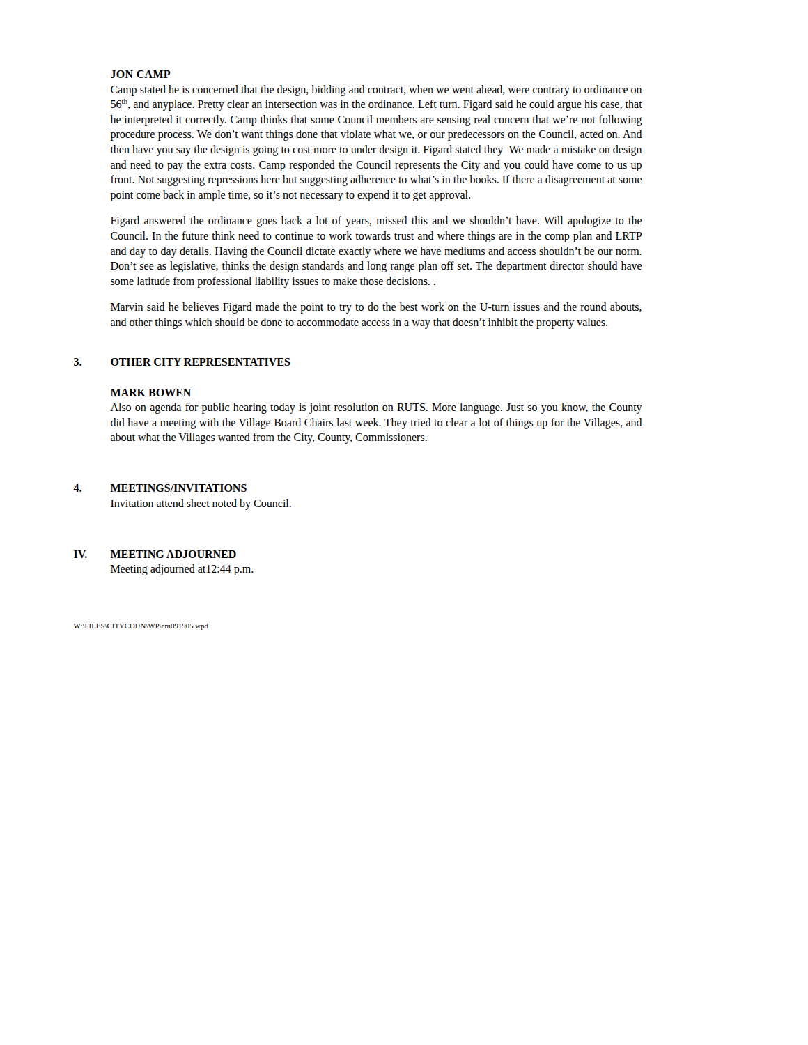Jon Camp
Camp stated he is concerned that the design, bidding and contract, when we went ahead, were contrary to ordinance on 56th, and anyplace. Pretty clear an intersection was in the ordinance. Left turn. Figard said he could argue his case, that he interpreted it correctly. Camp thinks that some Council members are sensing real concern that we’re not following procedure process. We don’t want things done that violate what we, or our predecessors on the Council, acted on. And then have you say the design is going to cost more to under design it. Figard stated they We made a mistake on design and need to pay the extra costs. Camp responded the Council represents the City and you could have come to us up front. Not suggesting repressions here but suggesting adherence to what’s in the books. If there a disagreement at some point come back in ample time, so it’s not necessary to expend it to get approval.
Figard answered the ordinance goes back a lot of years, missed this and we shouldn’t have. Will apologize to the Council. In the future think need to continue to work towards trust and where things are in the comp plan and LRTP and day to day details. Having the Council dictate exactly where we have mediums and access shouldn’t be our norm. Don’t see as legislative, thinks the design standards and long range plan off set. The department director should have some latitude from professional liability issues to make those decisions. .
Marvin said he believes Figard made the point to try to do the best work on the U-turn issues and the round abouts, and other things which should be done to accommodate access in a way that doesn’t inhibit the property values.
3.
Other City Representatives
Mark Bowen
Also on agenda for public hearing today is joint resolution on RUTS. More language. Just so you know, the County did have a meeting with the Village Board Chairs last week. They tried to clear a lot of things up for the Villages, and about what the Villages wanted from the City, County, Commissioners.
4.
Meetings/Invitations
Invitation attend sheet noted by Council.
IV.
Meeting Adjourned
Meeting adjourned at12:44 p.m.
W:\FILES\CITYCOUN\WP\cm091905.wpd